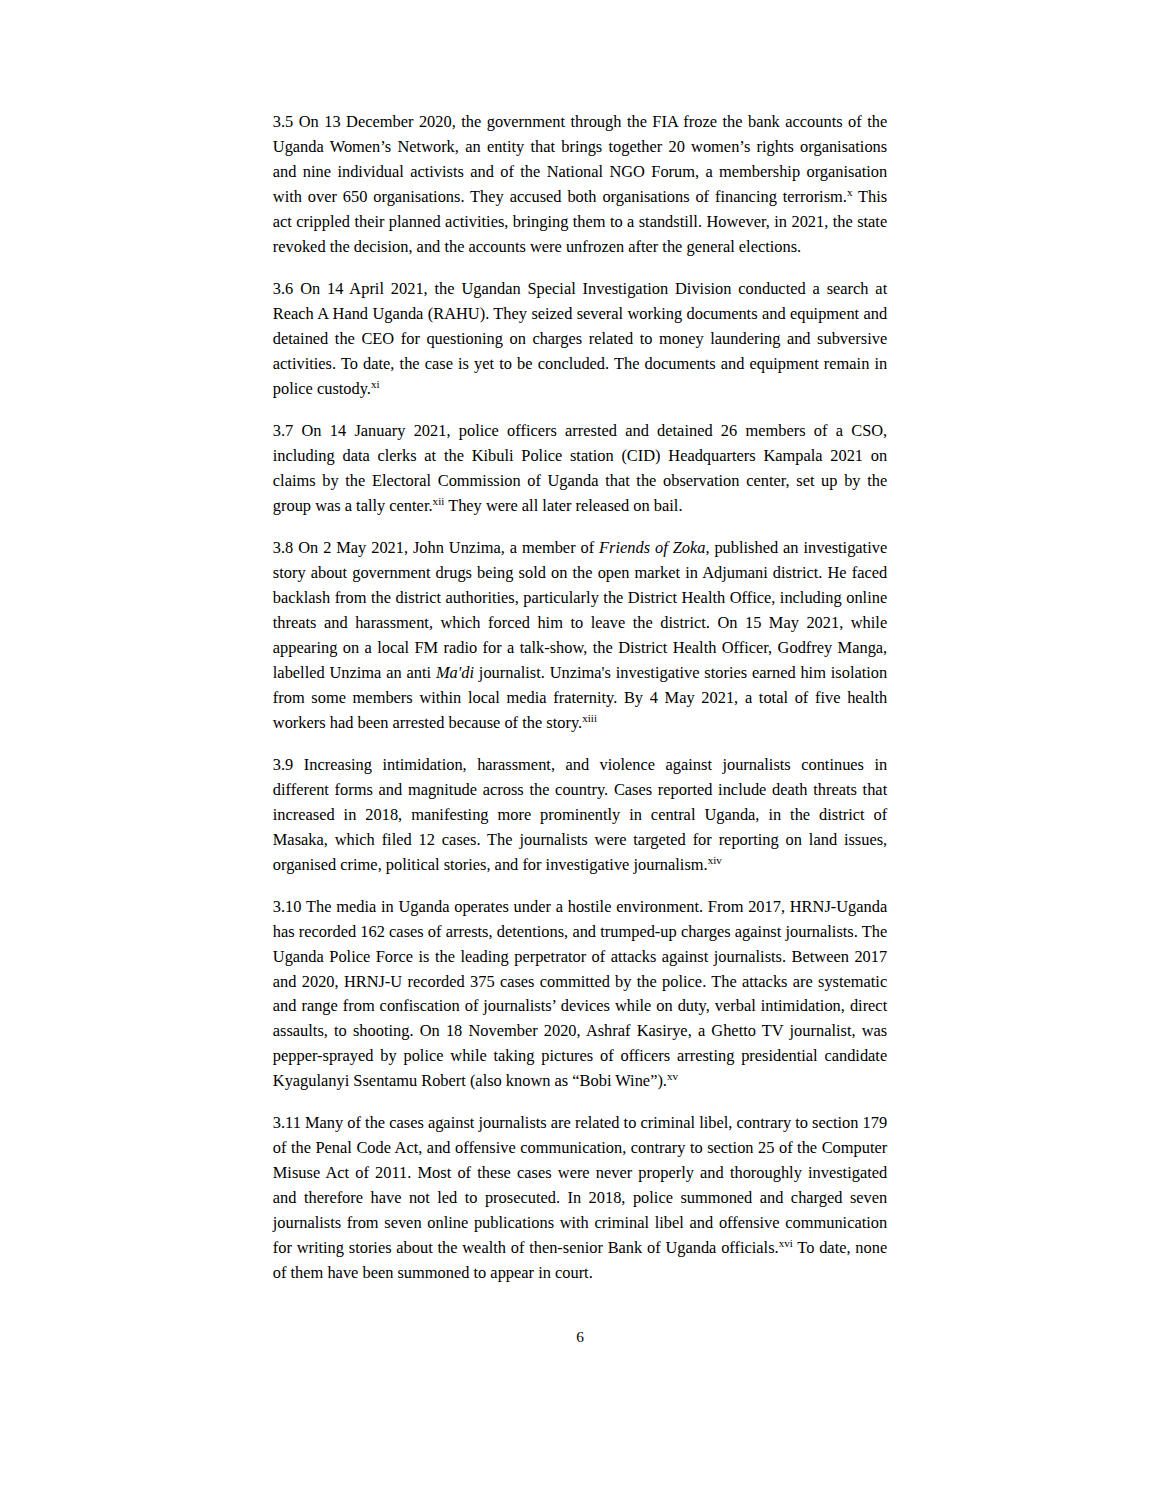3.5 On 13 December 2020, the government through the FIA froze the bank accounts of the Uganda Women’s Network, an entity that brings together 20 women’s rights organisations and nine individual activists and of the National NGO Forum, a membership organisation with over 650 organisations. They accused both organisations of financing terrorism.x This act crippled their planned activities, bringing them to a standstill. However, in 2021, the state revoked the decision, and the accounts were unfrozen after the general elections.
3.6 On 14 April 2021, the Ugandan Special Investigation Division conducted a search at Reach A Hand Uganda (RAHU). They seized several working documents and equipment and detained the CEO for questioning on charges related to money laundering and subversive activities. To date, the case is yet to be concluded. The documents and equipment remain in police custody.xi
3.7 On 14 January 2021, police officers arrested and detained 26 members of a CSO, including data clerks at the Kibuli Police station (CID) Headquarters Kampala 2021 on claims by the Electoral Commission of Uganda that the observation center, set up by the group was a tally center.xii They were all later released on bail.
3.8 On 2 May 2021, John Unzima, a member of Friends of Zoka, published an investigative story about government drugs being sold on the open market in Adjumani district. He faced backlash from the district authorities, particularly the District Health Office, including online threats and harassment, which forced him to leave the district. On 15 May 2021, while appearing on a local FM radio for a talk-show, the District Health Officer, Godfrey Manga, labelled Unzima an anti Ma'di journalist. Unzima's investigative stories earned him isolation from some members within local media fraternity. By 4 May 2021, a total of five health workers had been arrested because of the story.xiii
3.9 Increasing intimidation, harassment, and violence against journalists continues in different forms and magnitude across the country. Cases reported include death threats that increased in 2018, manifesting more prominently in central Uganda, in the district of Masaka, which filed 12 cases. The journalists were targeted for reporting on land issues, organised crime, political stories, and for investigative journalism.xiv
3.10 The media in Uganda operates under a hostile environment. From 2017, HRNJ-Uganda has recorded 162 cases of arrests, detentions, and trumped-up charges against journalists. The Uganda Police Force is the leading perpetrator of attacks against journalists. Between 2017 and 2020, HRNJ-U recorded 375 cases committed by the police. The attacks are systematic and range from confiscation of journalists’ devices while on duty, verbal intimidation, direct assaults, to shooting. On 18 November 2020, Ashraf Kasirye, a Ghetto TV journalist, was pepper-sprayed by police while taking pictures of officers arresting presidential candidate Kyagulanyi Ssentamu Robert (also known as “Bobi Wine”).xv
3.11 Many of the cases against journalists are related to criminal libel, contrary to section 179 of the Penal Code Act, and offensive communication, contrary to section 25 of the Computer Misuse Act of 2011. Most of these cases were never properly and thoroughly investigated and therefore have not led to prosecuted. In 2018, police summoned and charged seven journalists from seven online publications with criminal libel and offensive communication for writing stories about the wealth of then-senior Bank of Uganda officials.xvi To date, none of them have been summoned to appear in court.
6